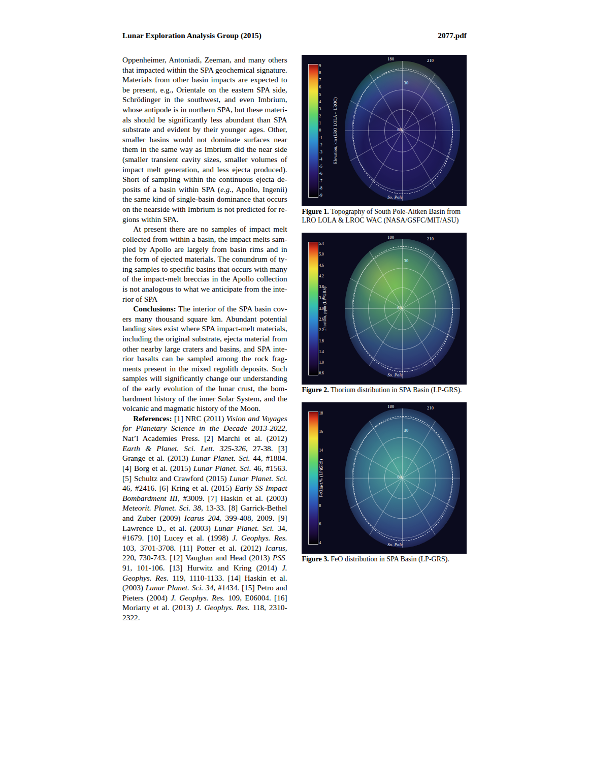Lunar Exploration Analysis Group (2015) 2077.pdf
Oppenheimer, Antoniadi, Zeeman, and many others that impacted within the SPA geochemical signature. Materials from other basin impacts are expected to be present, e.g., Orientale on the eastern SPA side, Schrödinger in the southwest, and even Imbrium, whose antipode is in northern SPA, but these materials should be significantly less abundant than SPA substrate and evident by their younger ages. Other, smaller basins would not dominate surfaces near them in the same way as Imbrium did the near side (smaller transient cavity sizes, smaller volumes of impact melt generation, and less ejecta produced). Short of sampling within the continuous ejecta deposits of a basin within SPA (e.g., Apollo, Ingenii) the same kind of single-basin dominance that occurs on the nearside with Imbrium is not predicted for regions within SPA.
At present there are no samples of impact melt collected from within a basin, the impact melts sampled by Apollo are largely from basin rims and in the form of ejected materials. The conundrum of tying samples to specific basins that occurs with many of the impact-melt breccias in the Apollo collection is not analogous to what we anticipate from the interior of SPA
Conclusions: The interior of the SPA basin covers many thousand square km. Abundant potential landing sites exist where SPA impact-melt materials, including the original substrate, ejecta material from other nearby large craters and basins, and SPA interior basalts can be sampled among the rock fragments present in the mixed regolith deposits. Such samples will significantly change our understanding of the early evolution of the lunar crust, the bombardment history of the inner Solar System, and the volcanic and magmatic history of the Moon.
References: [1] NRC (2011) Vision and Voyages for Planetary Science in the Decade 2013-2022, Nat’l Academies Press. [2] Marchi et al. (2012) Earth & Planet. Sci. Lett. 325-326, 27-38. [3] Grange et al. (2013) Lunar Planet. Sci. 44, #1884. [4] Borg et al. (2015) Lunar Planet. Sci. 46, #1563. [5] Schultz and Crawford (2015) Lunar Planet. Sci. 46, #2416. [6] Kring et al. (2015) Early SS Impact Bombardment III, #3009. [7] Haskin et al. (2003) Meteorit. Planet. Sci. 38, 13-33. [8] Garrick-Bethel and Zuber (2009) Icarus 204, 399-408, 2009. [9] Lawrence D., et al. (2003) Lunar Planet. Sci. 34, #1679. [10] Lucey et al. (1998) J. Geophys. Res. 103, 3701-3708. [11] Potter et al. (2012) Icarus, 220, 730-743. [12] Vaughan and Head (2013) PSS 91, 101-106. [13] Hurwitz and Kring (2014) J. Geophys. Res. 119, 1110-1133. [14] Haskin et al. (2003) Lunar Planet. Sci. 34, #1434. [15] Petro and Pieters (2004) J. Geophys. Res. 109, E06004. [16] Moriarty et al. (2013) J. Geophys. Res. 118, 2310-2322.
Elevation, km (LRO LOLA + LROC)
9876543210-1-2-3-4-5-6-7-8-9
180 210 30 60 So. Pole
Figure 1. Topography of South Pole-Aitken Basin from LRO LOLA & LROC WAC (NASA/GSFC/MIT/ASU)
Thorium, ppm (LP-GRS)
5.45.04.64.23.83.43.02.62.21.81.41.00.6
180 210 30 60 So. Pole
Figure 2. Thorium distribution in SPA Basin (LP-GRS).
FeO, wt.% (LP-GRS)
1816141210864
180 210 30 60 So. Pole
Figure 3. FeO distribution in SPA Basin (LP-GRS).